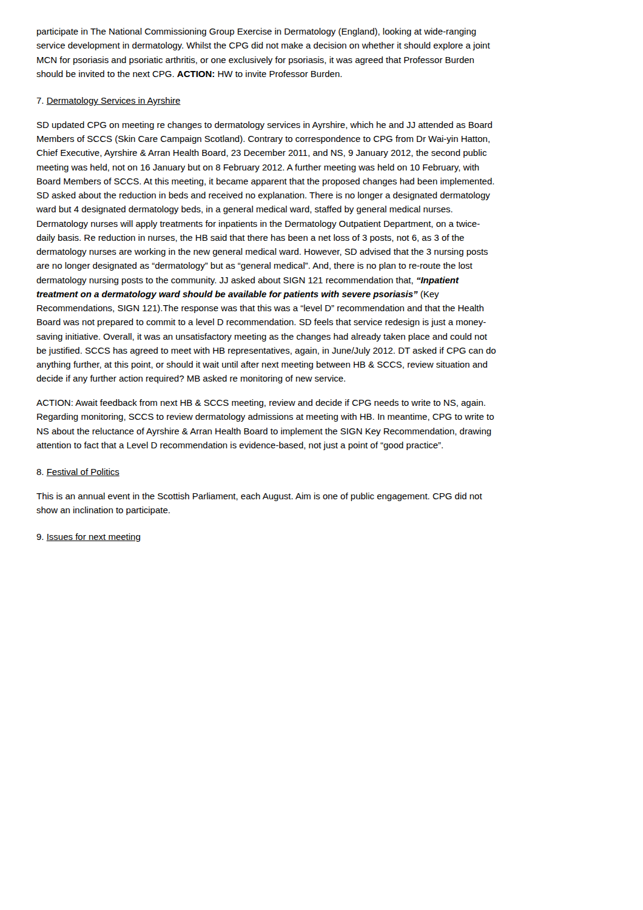participate in The National Commissioning Group Exercise in Dermatology (England), looking at wide-ranging service development in dermatology. Whilst the CPG did not make a decision on whether it should explore a joint MCN for psoriasis and psoriatic arthritis, or one exclusively for psoriasis, it was agreed that Professor Burden should be invited to the next CPG. ACTION: HW to invite Professor Burden.
7. Dermatology Services in Ayrshire
SD updated CPG on meeting re changes to dermatology services in Ayrshire, which he and JJ attended as Board Members of SCCS (Skin Care Campaign Scotland). Contrary to correspondence to CPG from Dr Wai-yin Hatton, Chief Executive, Ayrshire & Arran Health Board, 23 December 2011, and NS, 9 January 2012, the second public meeting was held, not on 16 January but on 8 February 2012. A further meeting was held on 10 February, with Board Members of SCCS. At this meeting, it became apparent that the proposed changes had been implemented. SD asked about the reduction in beds and received no explanation. There is no longer a designated dermatology ward but 4 designated dermatology beds, in a general medical ward, staffed by general medical nurses. Dermatology nurses will apply treatments for inpatients in the Dermatology Outpatient Department, on a twice-daily basis. Re reduction in nurses, the HB said that there has been a net loss of 3 posts, not 6, as 3 of the dermatology nurses are working in the new general medical ward. However, SD advised that the 3 nursing posts are no longer designated as “dermatology” but as “general medical”. And, there is no plan to re-route the lost dermatology nursing posts to the community. JJ asked about SIGN 121 recommendation that, “Inpatient treatment on a dermatology ward should be available for patients with severe psoriasis” (Key Recommendations, SIGN 121).The response was that this was a “level D” recommendation and that the Health Board was not prepared to commit to a level D recommendation. SD feels that service redesign is just a money-saving initiative. Overall, it was an unsatisfactory meeting as the changes had already taken place and could not be justified. SCCS has agreed to meet with HB representatives, again, in June/July 2012. DT asked if CPG can do anything further, at this point, or should it wait until after next meeting between HB & SCCS, review situation and decide if any further action required? MB asked re monitoring of new service.
ACTION: Await feedback from next HB & SCCS meeting, review and decide if CPG needs to write to NS, again. Regarding monitoring, SCCS to review dermatology admissions at meeting with HB. In meantime, CPG to write to NS about the reluctance of Ayrshire & Arran Health Board to implement the SIGN Key Recommendation, drawing attention to fact that a Level D recommendation is evidence-based, not just a point of “good practice”.
8. Festival of Politics
This is an annual event in the Scottish Parliament, each August. Aim is one of public engagement. CPG did not show an inclination to participate.
9. Issues for next meeting